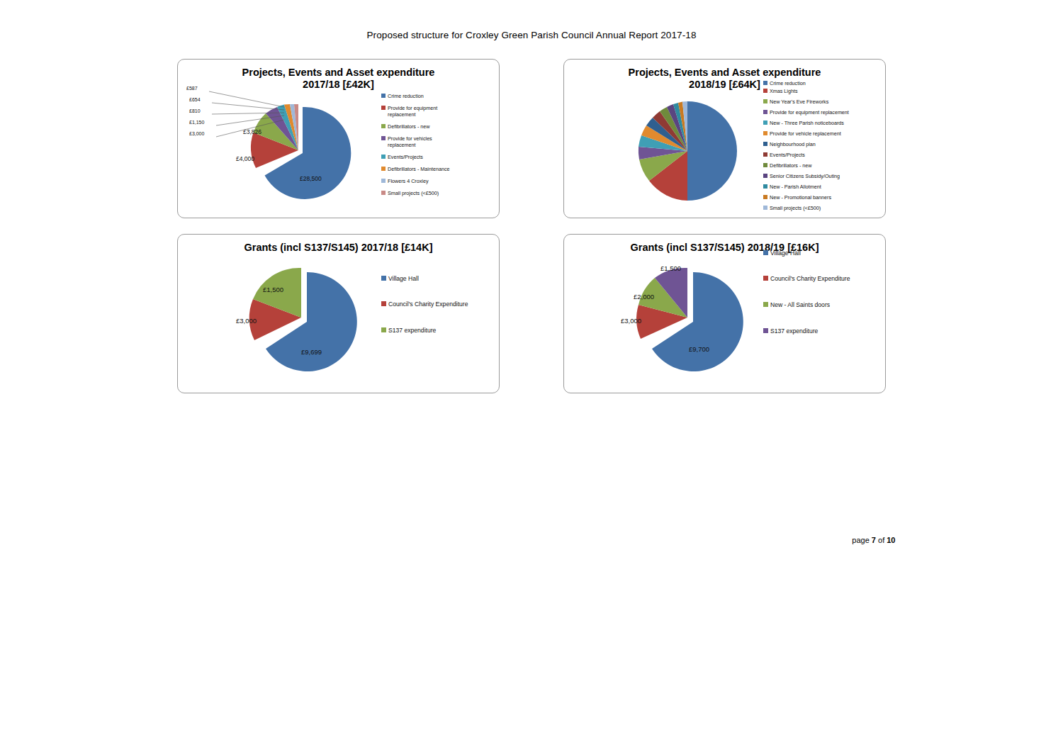Proposed structure for Croxley Green Parish Council Annual Report 2017-18
Projects, Events and Asset expenditure
2017/18 [£42K]
£28,500 £4,000 £3,826
£587
£654
£810
£1,150
£3,000
Crime reduction
Provide for equipment
replacement
Defibrillators - new
Provide for vehicles
replacement
Events/Projects
Defibrillators - Maintenance
Flowers 4 Croxley
Small projects (<£500)
Projects, Events and Asset expenditure
2018/19 [£64K]
Crime reduction
Xmas Lights
New Year's Eve Fireworks
Provide for equipment replacement
New - Three Parish noticeboards
Provide for vehicle replacement
Neighbourhood plan
Events/Projects
Defibrillators - new
Senior Citizens Subsidy/Outing
New - Parish Allotment
New - Promotional banners
Small projects (<£500)
Grants (incl S137/S145) 2017/18 [£14K]
£9,699 £3,000 £1,500
Village Hall
Council's Charity Expenditure
S137 expenditure
Grants (incl S137/S145) 2018/19 [£16K]
£9,700 £3,000 £2,000 £1,500
Village Hall
Council's Charity Expenditure
New - All Saints doors
S137 expenditure
page 7 of 10